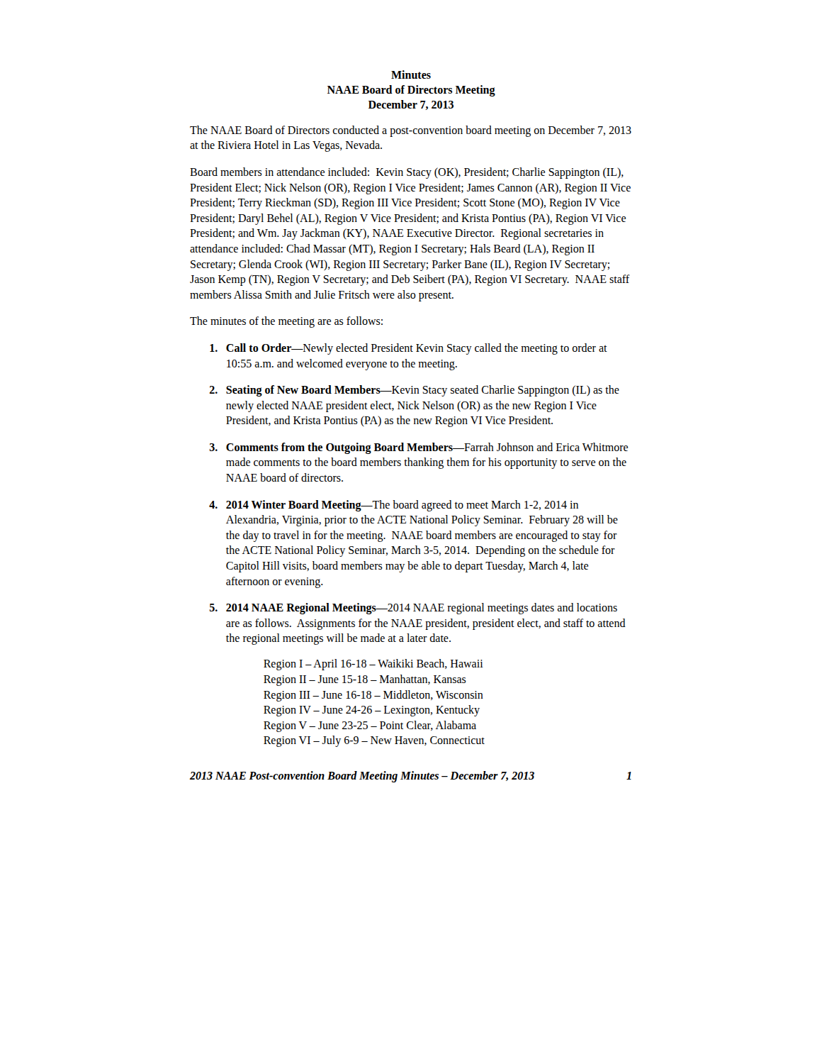Minutes
NAAE Board of Directors Meeting
December 7, 2013
The NAAE Board of Directors conducted a post-convention board meeting on December 7, 2013 at the Riviera Hotel in Las Vegas, Nevada.
Board members in attendance included: Kevin Stacy (OK), President; Charlie Sappington (IL), President Elect; Nick Nelson (OR), Region I Vice President; James Cannon (AR), Region II Vice President; Terry Rieckman (SD), Region III Vice President; Scott Stone (MO), Region IV Vice President; Daryl Behel (AL), Region V Vice President; and Krista Pontius (PA), Region VI Vice President; and Wm. Jay Jackman (KY), NAAE Executive Director. Regional secretaries in attendance included: Chad Massar (MT), Region I Secretary; Hals Beard (LA), Region II Secretary; Glenda Crook (WI), Region III Secretary; Parker Bane (IL), Region IV Secretary; Jason Kemp (TN), Region V Secretary; and Deb Seibert (PA), Region VI Secretary. NAAE staff members Alissa Smith and Julie Fritsch were also present.
The minutes of the meeting are as follows:
Call to Order—Newly elected President Kevin Stacy called the meeting to order at 10:55 a.m. and welcomed everyone to the meeting.
Seating of New Board Members—Kevin Stacy seated Charlie Sappington (IL) as the newly elected NAAE president elect, Nick Nelson (OR) as the new Region I Vice President, and Krista Pontius (PA) as the new Region VI Vice President.
Comments from the Outgoing Board Members—Farrah Johnson and Erica Whitmore made comments to the board members thanking them for his opportunity to serve on the NAAE board of directors.
2014 Winter Board Meeting—The board agreed to meet March 1-2, 2014 in Alexandria, Virginia, prior to the ACTE National Policy Seminar. February 28 will be the day to travel in for the meeting. NAAE board members are encouraged to stay for the ACTE National Policy Seminar, March 3-5, 2014. Depending on the schedule for Capitol Hill visits, board members may be able to depart Tuesday, March 4, late afternoon or evening.
2014 NAAE Regional Meetings—2014 NAAE regional meetings dates and locations are as follows. Assignments for the NAAE president, president elect, and staff to attend the regional meetings will be made at a later date.
Region I – April 16-18 – Waikiki Beach, Hawaii
Region II – June 15-18 – Manhattan, Kansas
Region III – June 16-18 – Middleton, Wisconsin
Region IV – June 24-26 – Lexington, Kentucky
Region V – June 23-25 – Point Clear, Alabama
Region VI – July 6-9 – New Haven, Connecticut
2013 NAAE Post-convention Board Meeting Minutes – December 7, 2013 1